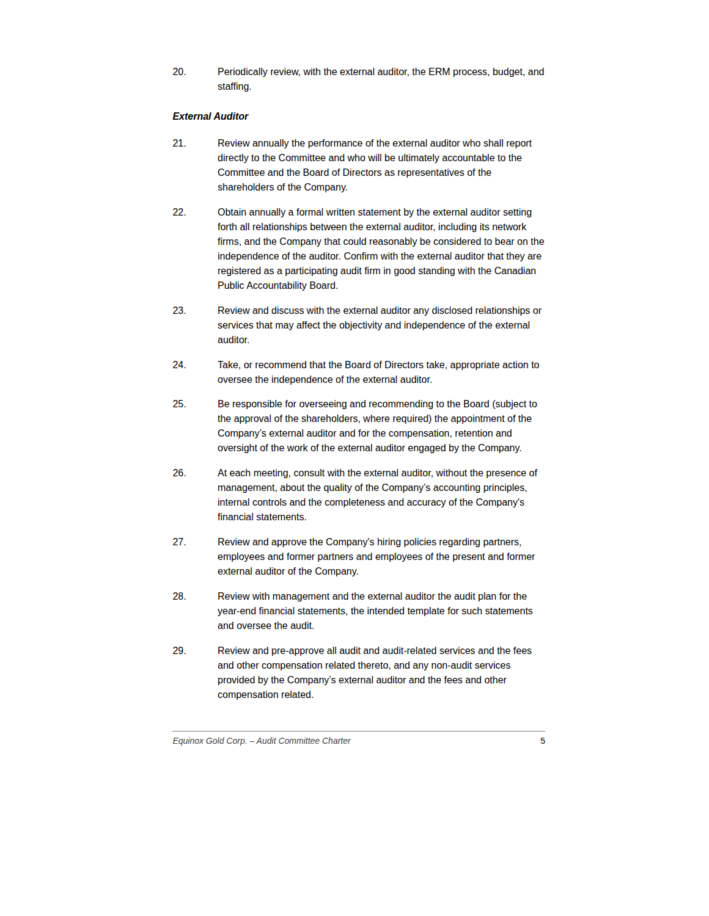20.
Periodically review, with the external auditor, the ERM process, budget, and staffing.
External Auditor
21.
Review annually the performance of the external auditor who shall report directly to the Committee and who will be ultimately accountable to the Committee and the Board of Directors as representatives of the shareholders of the Company.
22.
Obtain annually a formal written statement by the external auditor setting forth all relationships between the external auditor, including its network firms, and the Company that could reasonably be considered to bear on the independence of the auditor. Confirm with the external auditor that they are registered as a participating audit firm in good standing with the Canadian Public Accountability Board.
23.
Review and discuss with the external auditor any disclosed relationships or services that may affect the objectivity and independence of the external auditor.
24.
Take, or recommend that the Board of Directors take, appropriate action to oversee the independence of the external auditor.
25.
Be responsible for overseeing and recommending to the Board (subject to the approval of the shareholders, where required) the appointment of the Company’s external auditor and for the compensation, retention and oversight of the work of the external auditor engaged by the Company.
26.
At each meeting, consult with the external auditor, without the presence of management, about the quality of the Company’s accounting principles, internal controls and the completeness and accuracy of the Company's financial statements.
27.
Review and approve the Company's hiring policies regarding partners, employees and former partners and employees of the present and former external auditor of the Company.
28.
Review with management and the external auditor the audit plan for the year-end financial statements, the intended template for such statements and oversee the audit.
29.
Review and pre-approve all audit and audit-related services and the fees and other compensation related thereto, and any non-audit services provided by the Company’s external auditor and the fees and other compensation related.
Equinox Gold Corp. – Audit Committee Charter
5